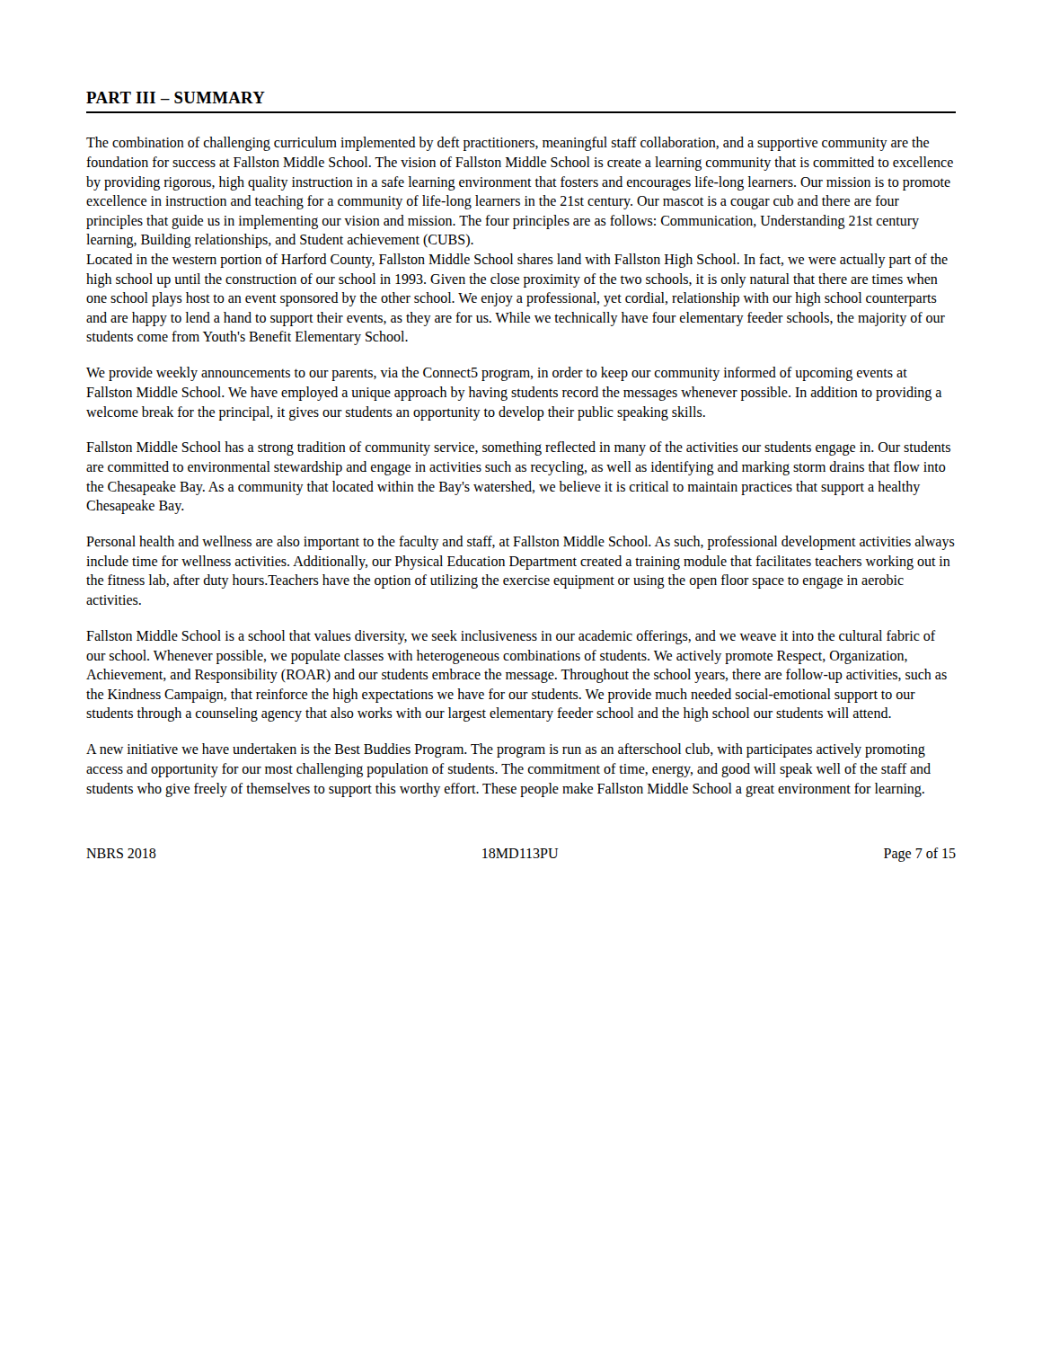PART III – SUMMARY
The combination of challenging curriculum implemented by deft practitioners, meaningful staff collaboration, and a supportive community are the foundation for success at Fallston Middle School. The vision of Fallston Middle School is create a learning community that is committed to excellence by providing rigorous, high quality instruction in a safe learning environment that fosters and encourages life-long learners. Our mission is to promote excellence in instruction and teaching for a community of life-long learners in the 21st century. Our mascot is a cougar cub and there are four principles that guide us in implementing our vision and mission. The four principles are as follows: Communication, Understanding 21st century learning, Building relationships, and Student achievement (CUBS).
Located in the western portion of Harford County, Fallston Middle School shares land with Fallston High School. In fact, we were actually part of the high school up until the construction of our school in 1993. Given the close proximity of the two schools, it is only natural that there are times when one school plays host to an event sponsored by the other school. We enjoy a professional, yet cordial, relationship with our high school counterparts and are happy to lend a hand to support their events, as they are for us. While we technically have four elementary feeder schools, the majority of our students come from Youth's Benefit Elementary School.
We provide weekly announcements to our parents, via the Connect5 program, in order to keep our community informed of upcoming events at Fallston Middle School. We have employed a unique approach by having students record the messages whenever possible. In addition to providing a welcome break for the principal, it gives our students an opportunity to develop their public speaking skills.
Fallston Middle School has a strong tradition of community service, something reflected in many of the activities our students engage in. Our students are committed to environmental stewardship and engage in activities such as recycling, as well as identifying and marking storm drains that flow into the Chesapeake Bay. As a community that located within the Bay's watershed, we believe it is critical to maintain practices that support a healthy Chesapeake Bay.
Personal health and wellness are also important to the faculty and staff, at Fallston Middle School. As such, professional development activities always include time for wellness activities. Additionally, our Physical Education Department created a training module that facilitates teachers working out in the fitness lab, after duty hours.Teachers have the option of utilizing the exercise equipment or using the open floor space to engage in aerobic activities.
Fallston Middle School is a school that values diversity, we seek inclusiveness in our academic offerings, and we weave it into the cultural fabric of our school. Whenever possible, we populate classes with heterogeneous combinations of students. We actively promote Respect, Organization, Achievement, and Responsibility (ROAR) and our students embrace the message. Throughout the school years, there are follow-up activities, such as the Kindness Campaign, that reinforce the high expectations we have for our students. We provide much needed social-emotional support to our students through a counseling agency that also works with our largest elementary feeder school and the high school our students will attend.
A new initiative we have undertaken is the Best Buddies Program. The program is run as an afterschool club, with participates actively promoting access and opportunity for our most challenging population of students. The commitment of time, energy, and good will speak well of the staff and students who give freely of themselves to support this worthy effort. These people make Fallston Middle School a great environment for learning.
NBRS 2018 18MD113PU Page 7 of 15